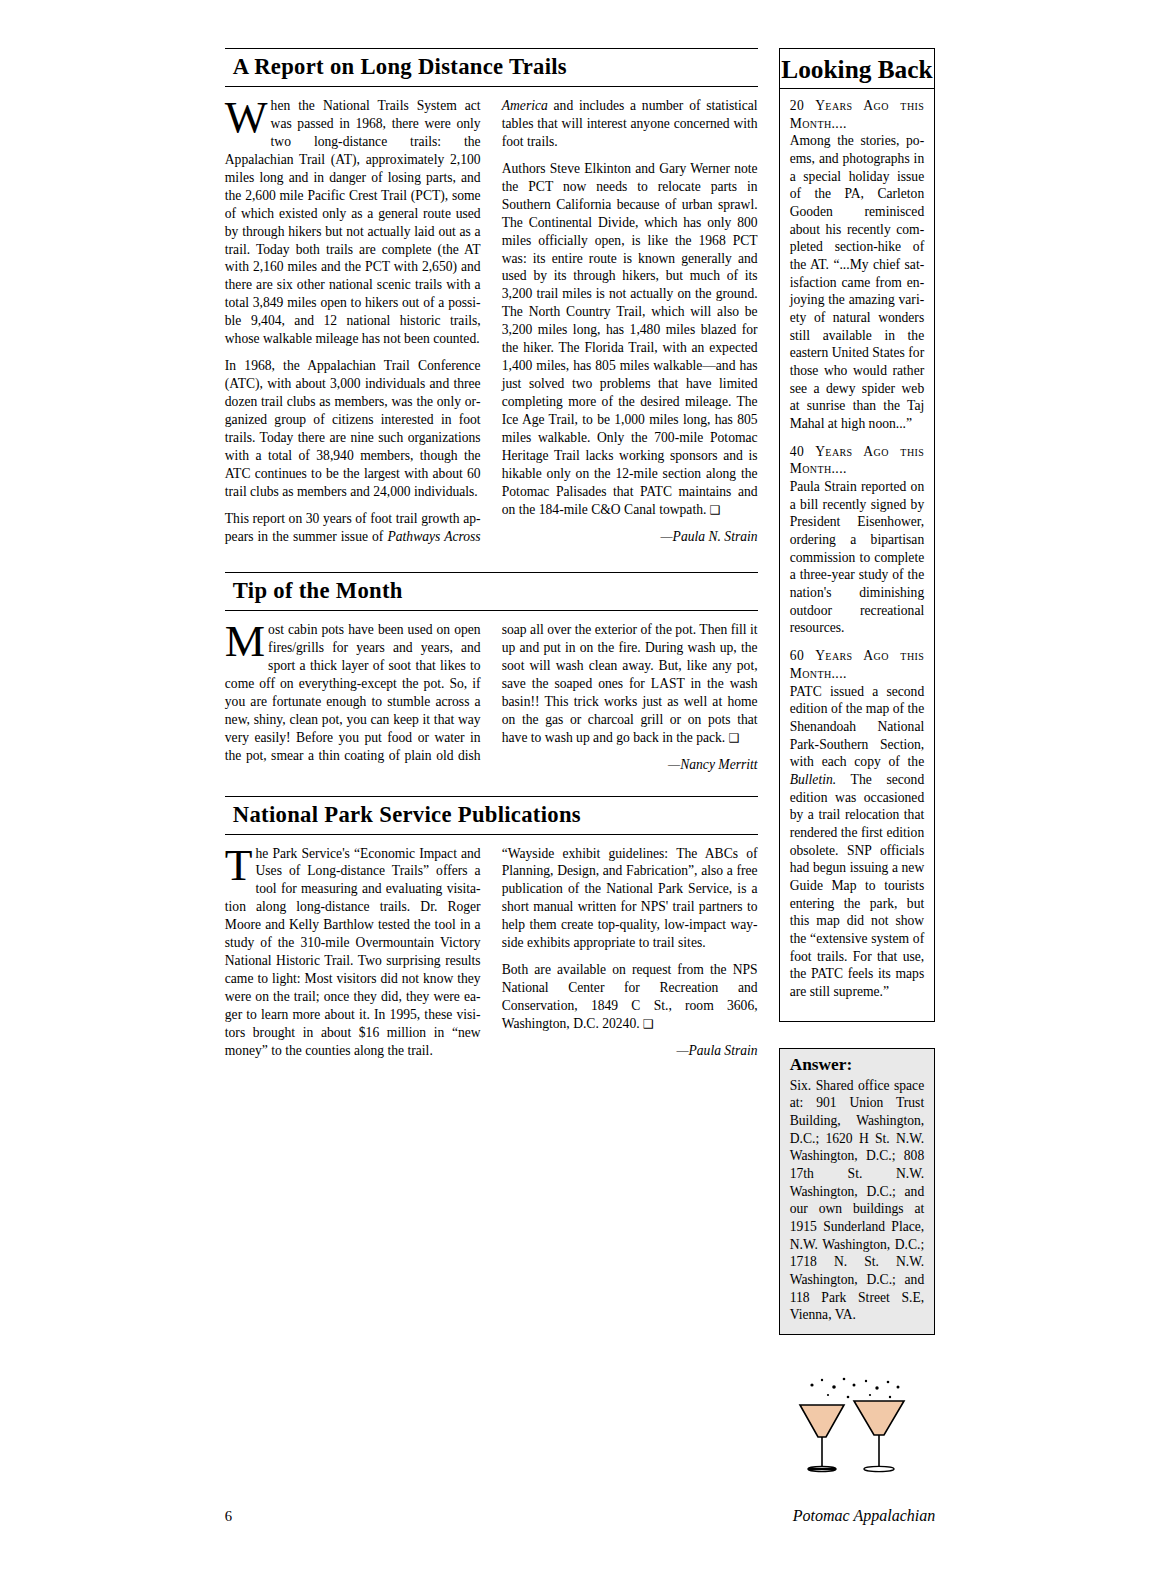A Report on Long Distance Trails
When the National Trails System act was passed in 1968, there were only two long-distance trails: the Appalachian Trail (AT), approximately 2,100 miles long and in danger of losing parts, and the 2,600 mile Pacific Crest Trail (PCT), some of which existed only as a general route used by through hikers but not actually laid out as a trail. Today both trails are complete (the AT with 2,160 miles and the PCT with 2,650) and there are six other national scenic trails with a total 3,849 miles open to hikers out of a possible 9,404, and 12 national historic trails, whose walkable mileage has not been counted.
In 1968, the Appalachian Trail Conference (ATC), with about 3,000 individuals and three dozen trail clubs as members, was the only organized group of citizens interested in foot trails. Today there are nine such organizations with a total of 38,940 members, though the ATC continues to be the largest with about 60 trail clubs as members and 24,000 individuals.
This report on 30 years of foot trail growth appears in the summer issue of Pathways Across America and includes a number of statistical tables that will interest anyone concerned with foot trails.
Authors Steve Elkinton and Gary Werner note the PCT now needs to relocate parts in Southern California because of urban sprawl. The Continental Divide, which has only 800 miles officially open, is like the 1968 PCT was: its entire route is known generally and used by its through hikers, but much of its 3,200 trail miles is not actually on the ground. The North Country Trail, which will also be 3,200 miles long, has 1,480 miles blazed for the hiker. The Florida Trail, with an expected 1,400 miles, has 805 miles walkable—and has just solved two problems that have limited completing more of the desired mileage. The Ice Age Trail, to be 1,000 miles long, has 805 miles walkable. Only the 700-mile Potomac Heritage Trail lacks working sponsors and is hikable only on the 12-mile section along the Potomac Palisades that PATC maintains and on the 184-mile C&O Canal towpath. ❑
—Paula N. Strain
Tip of the Month
Most cabin pots have been used on open fires/grills for years and years, and sport a thick layer of soot that likes to come off on everything-except the pot. So, if you are fortunate enough to stumble across a new, shiny, clean pot, you can keep it that way very easily! Before you put food or water in the pot, smear a thin coating of plain old dish soap all over the exterior of the pot. Then fill it up and put in on the fire. During wash up, the soot will wash clean away. But, like any pot, save the soaped ones for LAST in the wash basin!! This trick works just as well at home on the gas or charcoal grill or on pots that have to wash up and go back in the pack. ❑
—Nancy Merritt
National Park Service Publications
The Park Service's “Economic Impact and Uses of Long-distance Trails” offers a tool for measuring and evaluating visitation along long-distance trails. Dr. Roger Moore and Kelly Barthlow tested the tool in a study of the 310-mile Overmountain Victory National Historic Trail. Two surprising results came to light: Most visitors did not know they were on the trail; once they did, they were eager to learn more about it. In 1995, these visitors brought in about $16 million in “new money” to the counties along the trail.
“Wayside exhibit guidelines: The ABCs of Planning, Design, and Fabrication”, also a free publication of the National Park Service, is a short manual written for NPS' trail partners to help them create top-quality, low-impact wayside exhibits appropriate to trail sites.
Both are available on request from the NPS National Center for Recreation and Conservation, 1849 C St., room 3606, Washington, D.C. 20240. ❑
—Paula Strain
Looking Back
20 Years Ago this Month....
Among the stories, poems, and photographs in a special holiday issue of the PA, Carleton Gooden reminisced about his recently completed section-hike of the AT. “...My chief satisfaction came from enjoying the amazing variety of natural wonders still available in the eastern United States for those who would rather see a dewy spider web at sunrise than the Taj Mahal at high noon...”
40 Years Ago this Month....
Paula Strain reported on a bill recently signed by President Eisenhower, ordering a bipartisan commission to complete a three-year study of the nation's diminishing outdoor recreational resources.
60 Years Ago this Month....
PATC issued a second edition of the map of the Shenandoah National Park-Southern Section, with each copy of the Bulletin. The second edition was occasioned by a trail relocation that rendered the first edition obsolete. SNP officials had begun issuing a new Guide Map to tourists entering the park, but this map did not show the “extensive system of foot trails. For that use, the PATC feels its maps are still supreme.”
Answer:
Six. Shared office space at: 901 Union Trust Building, Washington, D.C.; 1620 H St. N.W. Washington, D.C.; 808 17th St. N.W. Washington, D.C.; and our own buildings at 1915 Sunderland Place, N.W. Washington, D.C.; 1718 N. St. N.W. Washington, D.C.; and 118 Park Street S.E, Vienna, VA.
6
Potomac Appalachian